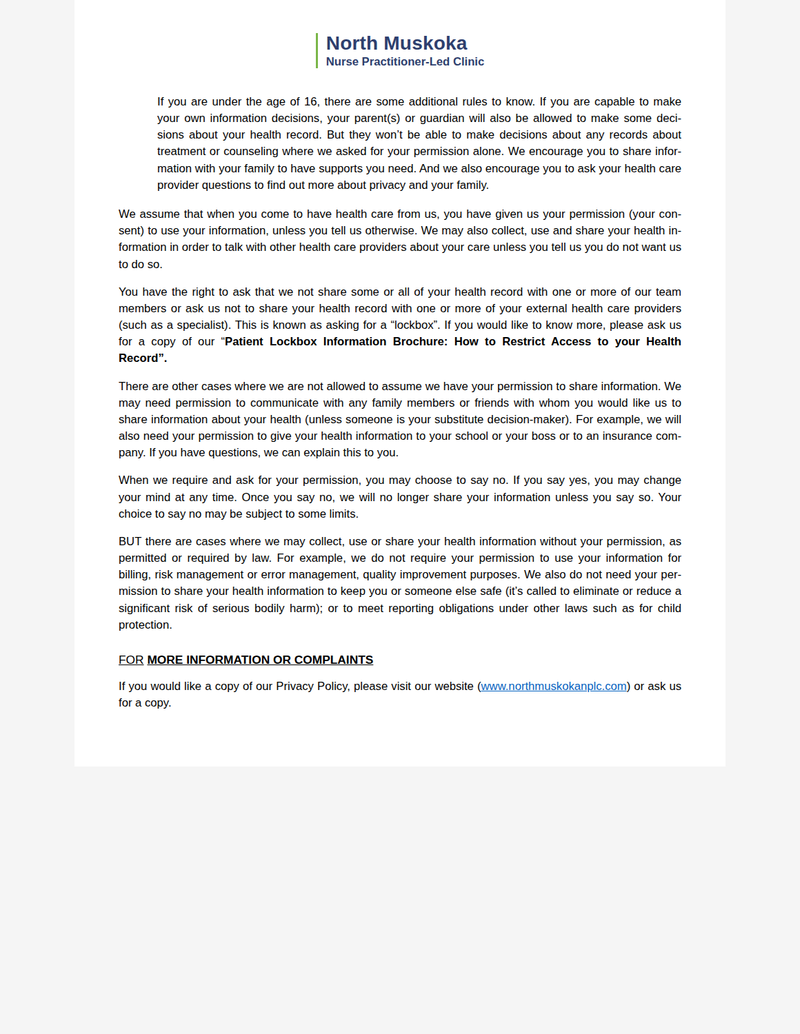North Muskoka
Nurse Practitioner-Led Clinic
If you are under the age of 16, there are some additional rules to know. If you are capable to make your own information decisions, your parent(s) or guardian will also be allowed to make some decisions about your health record. But they won’t be able to make decisions about any records about treatment or counseling where we asked for your permission alone. We encourage you to share information with your family to have supports you need. And we also encourage you to ask your health care provider questions to find out more about privacy and your family.
We assume that when you come to have health care from us, you have given us your permission (your consent) to use your information, unless you tell us otherwise. We may also collect, use and share your health information in order to talk with other health care providers about your care unless you tell us you do not want us to do so.
You have the right to ask that we not share some or all of your health record with one or more of our team members or ask us not to share your health record with one or more of your external health care providers (such as a specialist). This is known as asking for a “lockbox”. If you would like to know more, please ask us for a copy of our “Patient Lockbox Information Brochure: How to Restrict Access to your Health Record”.
There are other cases where we are not allowed to assume we have your permission to share information. We may need permission to communicate with any family members or friends with whom you would like us to share information about your health (unless someone is your substitute decision-maker). For example, we will also need your permission to give your health information to your school or your boss or to an insurance company. If you have questions, we can explain this to you.
When we require and ask for your permission, you may choose to say no. If you say yes, you may change your mind at any time. Once you say no, we will no longer share your information unless you say so. Your choice to say no may be subject to some limits.
BUT there are cases where we may collect, use or share your health information without your permission, as permitted or required by law. For example, we do not require your permission to use your information for billing, risk management or error management, quality improvement purposes. We also do not need your permission to share your health information to keep you or someone else safe (it’s called to eliminate or reduce a significant risk of serious bodily harm); or to meet reporting obligations under other laws such as for child protection.
FOR MORE INFORMATION OR COMPLAINTS
If you would like a copy of our Privacy Policy, please visit our website (www.northmuskokanplc.com) or ask us for a copy.